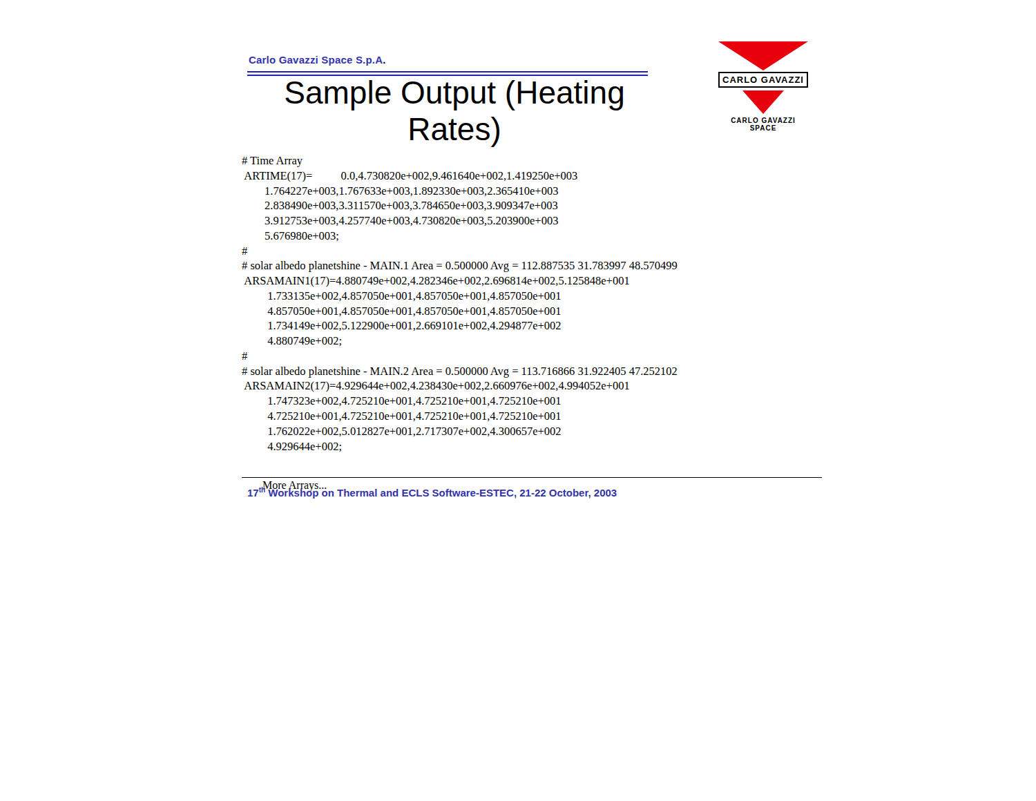Carlo Gavazzi Space S.p.A.
CARLO GAVAZZI
CARLO GAVAZZI SPACE
Sample Output (Heating Rates)
# Time Array ARTIME(17)= 0.0,4.730820e+002,9.461640e+002,1.419250e+003 1.764227e+003,1.767633e+003,1.892330e+003,2.365410e+003 2.838490e+003,3.311570e+003,3.784650e+003,3.909347e+003 3.912753e+003,4.257740e+003,4.730820e+003,5.203900e+003 5.676980e+003; # # solar albedo planetshine - MAIN.1 Area = 0.500000 Avg = 112.887535 31.783997 48.570499 ARSAMAIN1(17)=4.880749e+002,4.282346e+002,2.696814e+002,5.125848e+001 1.733135e+002,4.857050e+001,4.857050e+001,4.857050e+001 4.857050e+001,4.857050e+001,4.857050e+001,4.857050e+001 1.734149e+002,5.122900e+001,2.669101e+002,4.294877e+002 4.880749e+002; # # solar albedo planetshine - MAIN.2 Area = 0.500000 Avg = 113.716866 31.922405 47.252102 ARSAMAIN2(17)=4.929644e+002,4.238430e+002,2.660976e+002,4.994052e+001 1.747323e+002,4.725210e+001,4.725210e+001,4.725210e+001 4.725210e+001,4.725210e+001,4.725210e+001,4.725210e+001 1.762022e+002,5.012827e+001,2.717307e+002,4.300657e+002 4.929644e+002;
More Arrays...
17th Workshop on Thermal and ECLS Software-ESTEC, 21-22 October, 2003